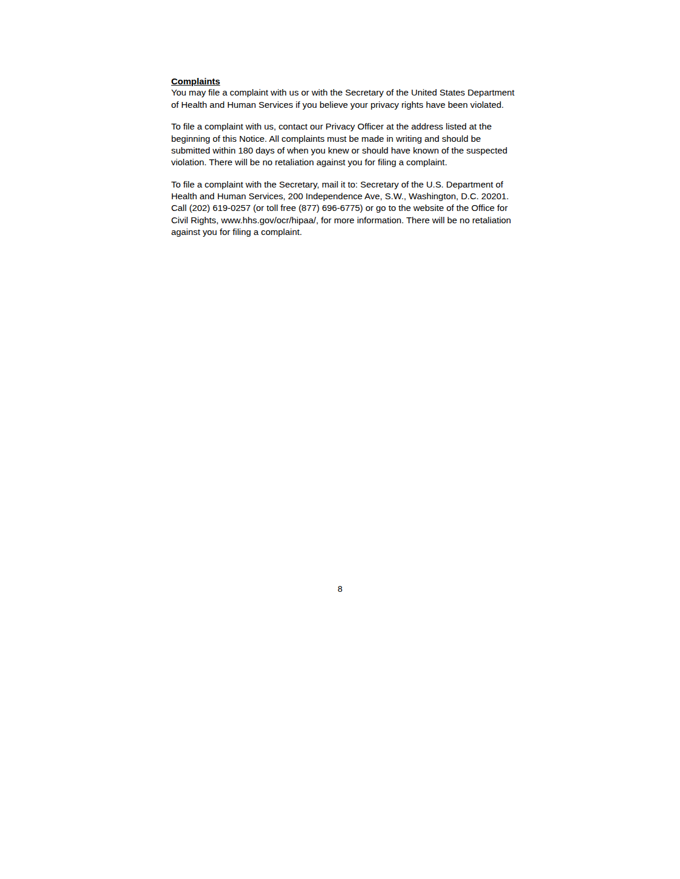Complaints
You may file a complaint with us or with the Secretary of the United States Department of Health and Human Services if you believe your privacy rights have been violated.
To file a complaint with us, contact our Privacy Officer at the address listed at the beginning of this Notice. All complaints must be made in writing and should be submitted within 180 days of when you knew or should have known of the suspected violation. There will be no retaliation against you for filing a complaint.
To file a complaint with the Secretary, mail it to: Secretary of the U.S. Department of Health and Human Services, 200 Independence Ave, S.W., Washington, D.C. 20201. Call (202) 619-0257 (or toll free (877) 696-6775) or go to the website of the Office for Civil Rights, www.hhs.gov/ocr/hipaa/, for more information. There will be no retaliation against you for filing a complaint.
8